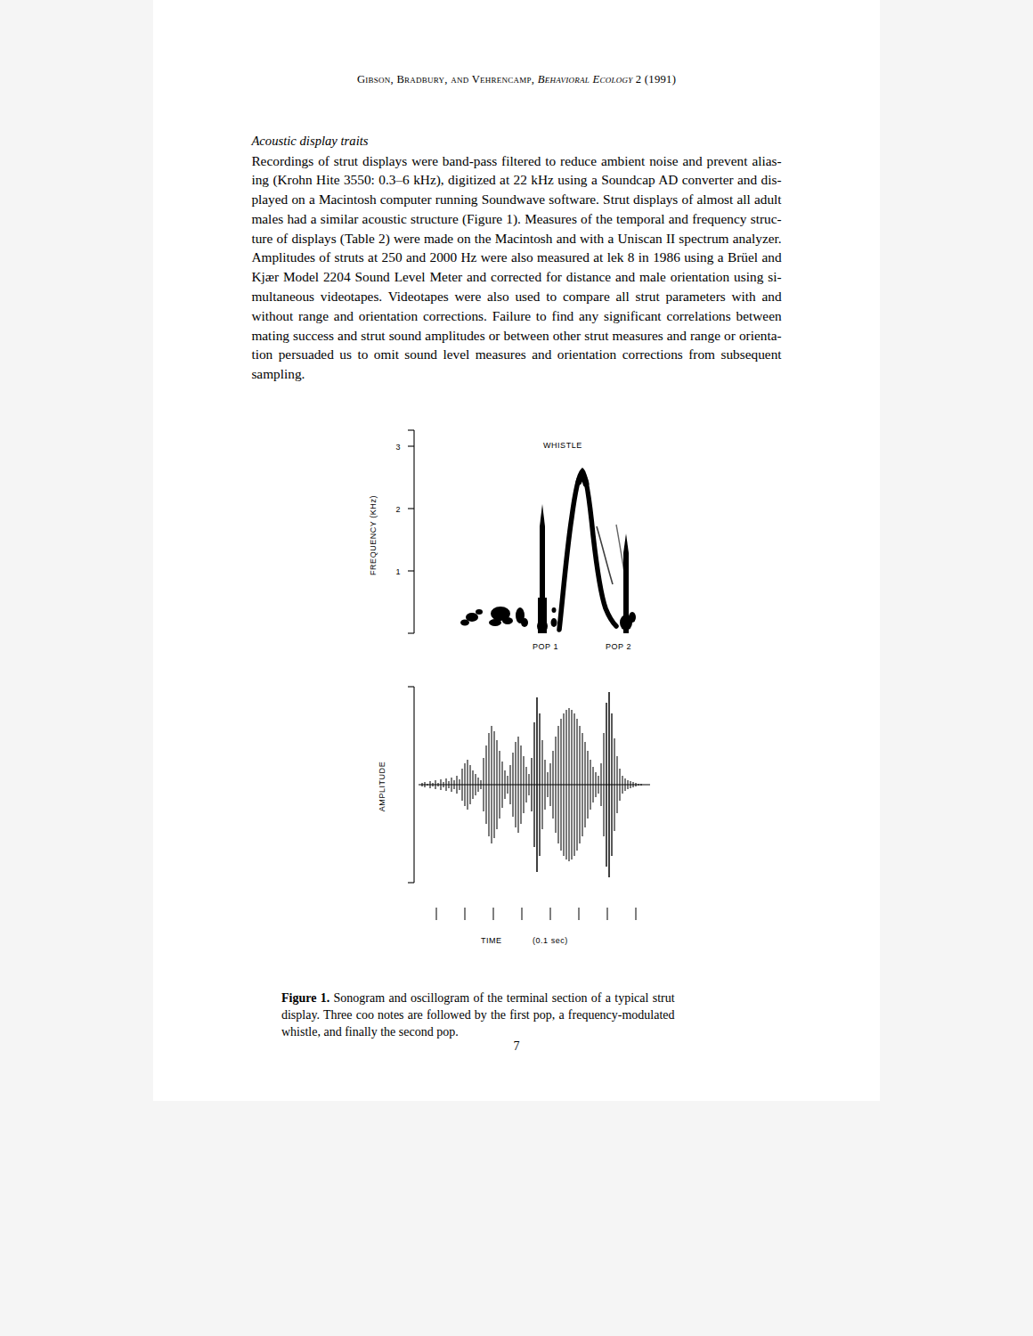Gibson, Bradbury, and Vehrencamp, Behavioral Ecology 2 (1991)
Acoustic display traits
Recordings of strut displays were band-pass filtered to reduce ambient noise and prevent aliasing (Krohn Hite 3550: 0.3–6 kHz), digitized at 22 kHz using a Soundcap AD converter and displayed on a Macintosh computer running Soundwave software. Strut displays of almost all adult males had a similar acoustic structure (Figure 1). Measures of the temporal and frequency structure of displays (Table 2) were made on the Macintosh and with a Uniscan II spectrum analyzer. Amplitudes of struts at 250 and 2000 Hz were also measured at lek 8 in 1986 using a Brüel and Kjær Model 2204 Sound Level Meter and corrected for distance and male orientation using simultaneous videotapes. Videotapes were also used to compare all strut parameters with and without range and orientation corrections. Failure to find any significant correlations between mating success and strut sound amplitudes or between other strut measures and range or orientation persuaded us to omit sound level measures and orientation corrections from subsequent sampling.
3 2 1 FREQUENCY (KHz) WHISTLE POP 1 POP 2 AMPLITUDE TIME (0.1 sec)
Figure 1. Sonogram and oscillogram of the terminal section of a typical strut display. Three coo notes are followed by the first pop, a frequency-modulated whistle, and finally the second pop.
7